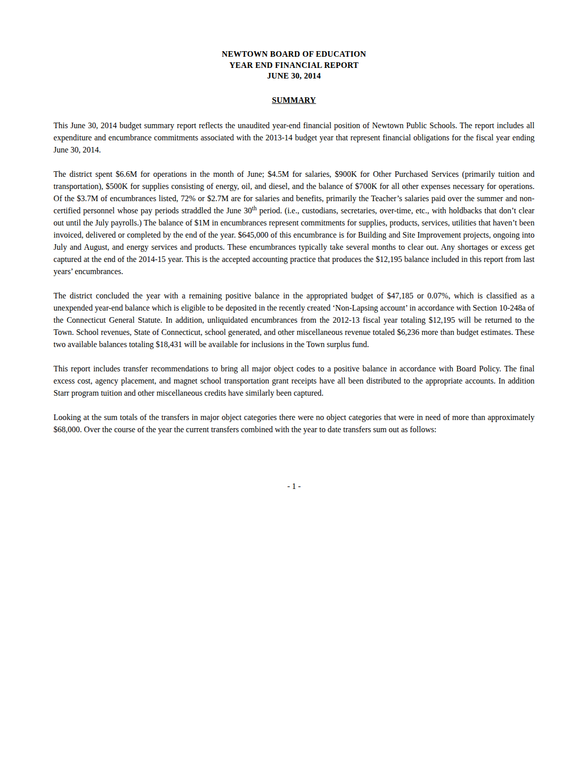NEWTOWN BOARD OF EDUCATION
YEAR END FINANCIAL REPORT
JUNE 30, 2014
SUMMARY
This June 30, 2014 budget summary report reflects the unaudited year-end financial position of Newtown Public Schools. The report includes all expenditure and encumbrance commitments associated with the 2013-14 budget year that represent financial obligations for the fiscal year ending June 30, 2014.
The district spent $6.6M for operations in the month of June; $4.5M for salaries, $900K for Other Purchased Services (primarily tuition and transportation), $500K for supplies consisting of energy, oil, and diesel, and the balance of $700K for all other expenses necessary for operations. Of the $3.7M of encumbrances listed, 72% or $2.7M are for salaries and benefits, primarily the Teacher’s salaries paid over the summer and non-certified personnel whose pay periods straddled the June 30th period. (i.e., custodians, secretaries, over-time, etc., with holdbacks that don’t clear out until the July payrolls.) The balance of $1M in encumbrances represent commitments for supplies, products, services, utilities that haven’t been invoiced, delivered or completed by the end of the year. $645,000 of this encumbrance is for Building and Site Improvement projects, ongoing into July and August, and energy services and products. These encumbrances typically take several months to clear out. Any shortages or excess get captured at the end of the 2014-15 year. This is the accepted accounting practice that produces the $12,195 balance included in this report from last years’ encumbrances.
The district concluded the year with a remaining positive balance in the appropriated budget of $47,185 or 0.07%, which is classified as a unexpended year-end balance which is eligible to be deposited in the recently created ‘Non-Lapsing account’ in accordance with Section 10-248a of the Connecticut General Statute. In addition, unliquidated encumbrances from the 2012-13 fiscal year totaling $12,195 will be returned to the Town. School revenues, State of Connecticut, school generated, and other miscellaneous revenue totaled $6,236 more than budget estimates. These two available balances totaling $18,431 will be available for inclusions in the Town surplus fund.
This report includes transfer recommendations to bring all major object codes to a positive balance in accordance with Board Policy. The final excess cost, agency placement, and magnet school transportation grant receipts have all been distributed to the appropriate accounts. In addition Starr program tuition and other miscellaneous credits have similarly been captured.
Looking at the sum totals of the transfers in major object categories there were no object categories that were in need of more than approximately $68,000. Over the course of the year the current transfers combined with the year to date transfers sum out as follows:
- 1 -